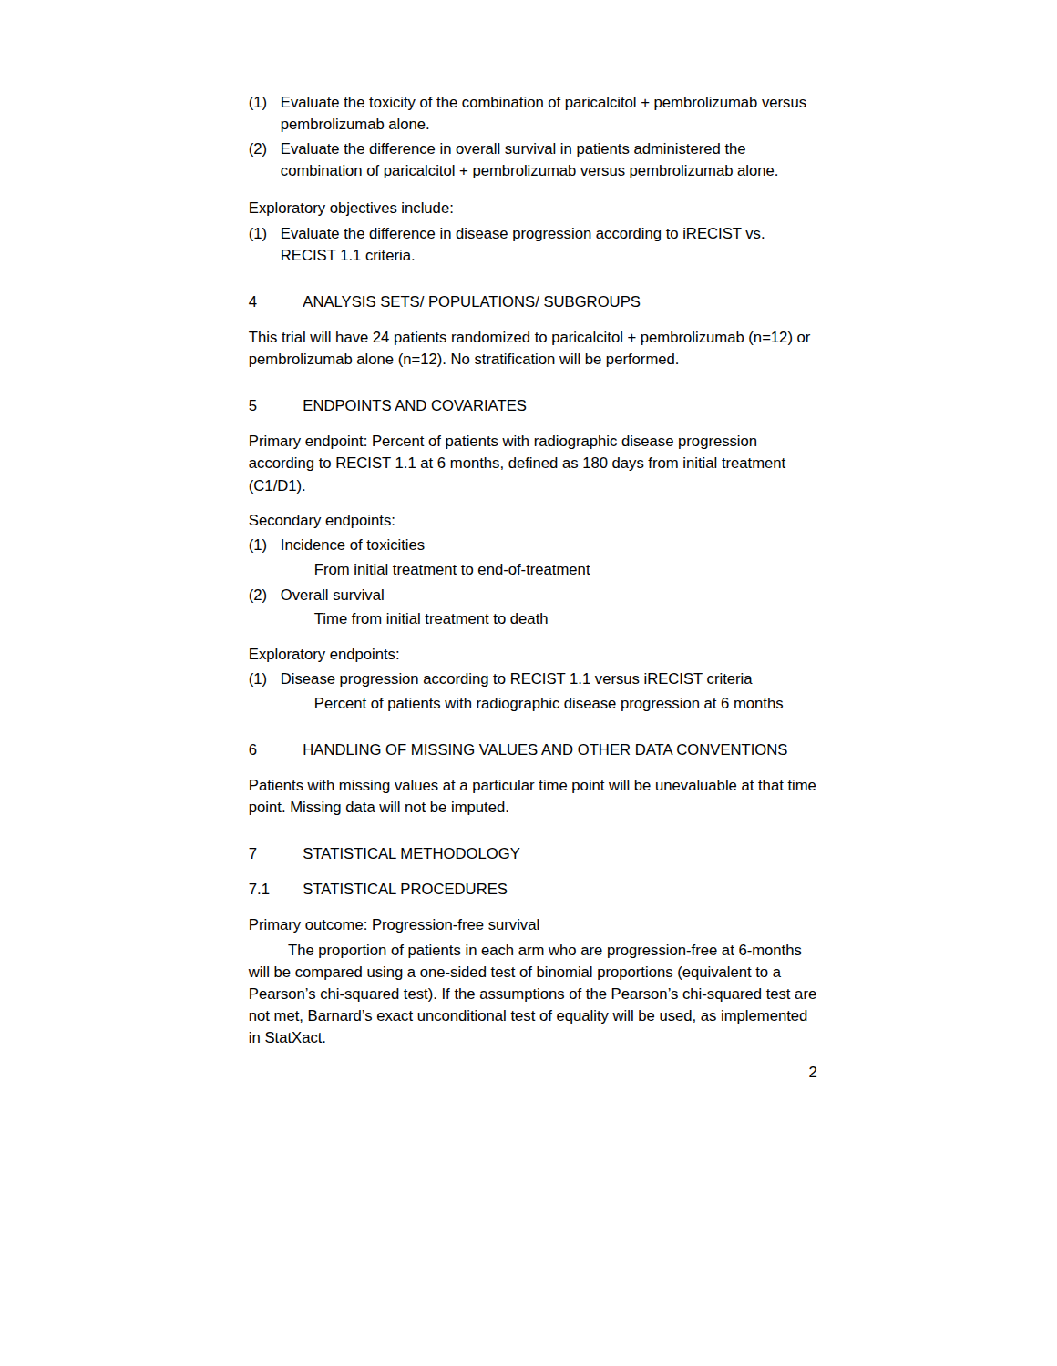(1) Evaluate the toxicity of the combination of paricalcitol + pembrolizumab versus pembrolizumab alone.
(2) Evaluate the difference in overall survival in patients administered the combination of paricalcitol + pembrolizumab versus pembrolizumab alone.
Exploratory objectives include:
(1) Evaluate the difference in disease progression according to iRECIST vs. RECIST 1.1 criteria.
4 ANALYSIS SETS/ POPULATIONS/ SUBGROUPS
This trial will have 24 patients randomized to paricalcitol + pembrolizumab (n=12) or pembrolizumab alone (n=12). No stratification will be performed.
5 ENDPOINTS AND COVARIATES
Primary endpoint: Percent of patients with radiographic disease progression according to RECIST 1.1 at 6 months, defined as 180 days from initial treatment (C1/D1).
Secondary endpoints:
(1) Incidence of toxicities
From initial treatment to end-of-treatment
(2) Overall survival
Time from initial treatment to death
Exploratory endpoints:
(1) Disease progression according to RECIST 1.1 versus iRECIST criteria
Percent of patients with radiographic disease progression at 6 months
6 HANDLING OF MISSING VALUES AND OTHER DATA CONVENTIONS
Patients with missing values at a particular time point will be unevaluable at that time point. Missing data will not be imputed.
7 STATISTICAL METHODOLOGY
7.1 STATISTICAL PROCEDURES
Primary outcome: Progression-free survival
The proportion of patients in each arm who are progression-free at 6-months will be compared using a one-sided test of binomial proportions (equivalent to a Pearson’s chi-squared test). If the assumptions of the Pearson’s chi-squared test are not met, Barnard’s exact unconditional test of equality will be used, as implemented in StatXact.
2